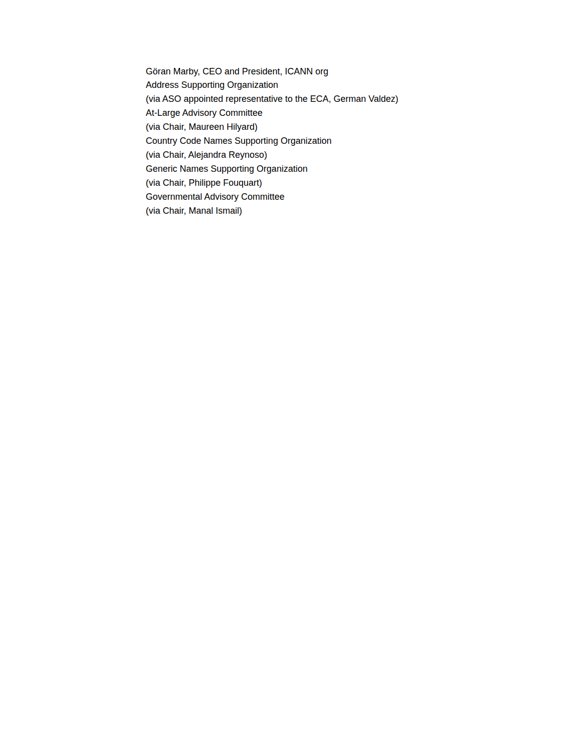Göran Marby, CEO and President, ICANN org
Address Supporting Organization
(via ASO appointed representative to the ECA, German Valdez)
At-Large Advisory Committee
(via Chair, Maureen Hilyard)
Country Code Names Supporting Organization
(via Chair, Alejandra Reynoso)
Generic Names Supporting Organization
(via Chair, Philippe Fouquart)
Governmental Advisory Committee
(via Chair, Manal Ismail)